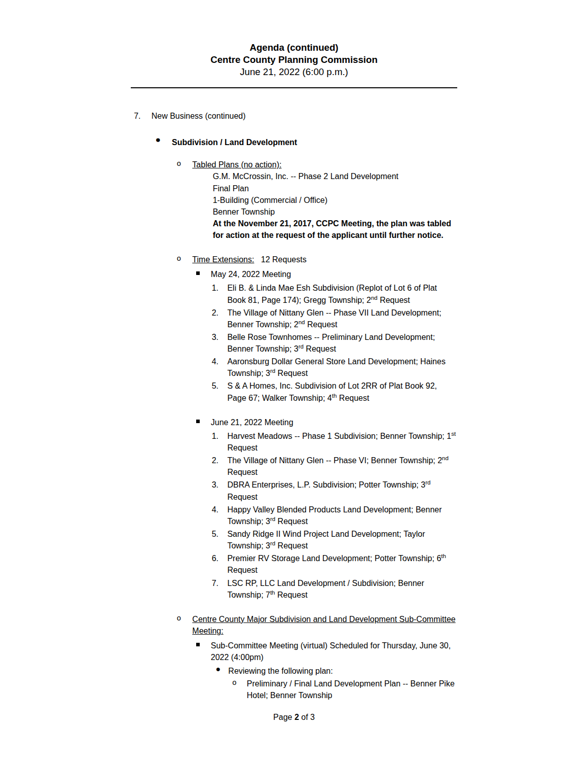Agenda (continued)
Centre County Planning Commission
June 21, 2022 (6:00 p.m.)
7. New Business (continued)
● Subdivision / Land Development
o Tabled Plans (no action):
G.M. McCrossin, Inc. -- Phase 2 Land Development
Final Plan
1-Building (Commercial / Office)
Benner Township
At the November 21, 2017, CCPC Meeting, the plan was tabled for action at the request of the applicant until further notice.
o Time Extensions: 12 Requests
May 24, 2022 Meeting
1. Eli B. & Linda Mae Esh Subdivision (Replot of Lot 6 of Plat Book 81, Page 174); Gregg Township; 2nd Request
2. The Village of Nittany Glen -- Phase VII Land Development; Benner Township; 2nd Request
3. Belle Rose Townhomes -- Preliminary Land Development; Benner Township; 3rd Request
4. Aaronsburg Dollar General Store Land Development; Haines Township; 3rd Request
5. S & A Homes, Inc. Subdivision of Lot 2RR of Plat Book 92, Page 67; Walker Township; 4th Request
June 21, 2022 Meeting
1. Harvest Meadows -- Phase 1 Subdivision; Benner Township; 1st Request
2. The Village of Nittany Glen -- Phase VI; Benner Township; 2nd Request
3. DBRA Enterprises, L.P. Subdivision; Potter Township; 3rd Request
4. Happy Valley Blended Products Land Development; Benner Township; 3rd Request
5. Sandy Ridge II Wind Project Land Development; Taylor Township; 3rd Request
6. Premier RV Storage Land Development; Potter Township; 6th Request
7. LSC RP, LLC Land Development / Subdivision; Benner Township; 7th Request
o Centre County Major Subdivision and Land Development Sub-Committee Meeting:
Sub-Committee Meeting (virtual) Scheduled for Thursday, June 30, 2022 (4:00pm)
● Reviewing the following plan:
o Preliminary / Final Land Development Plan -- Benner Pike Hotel; Benner Township
Page 2 of 3